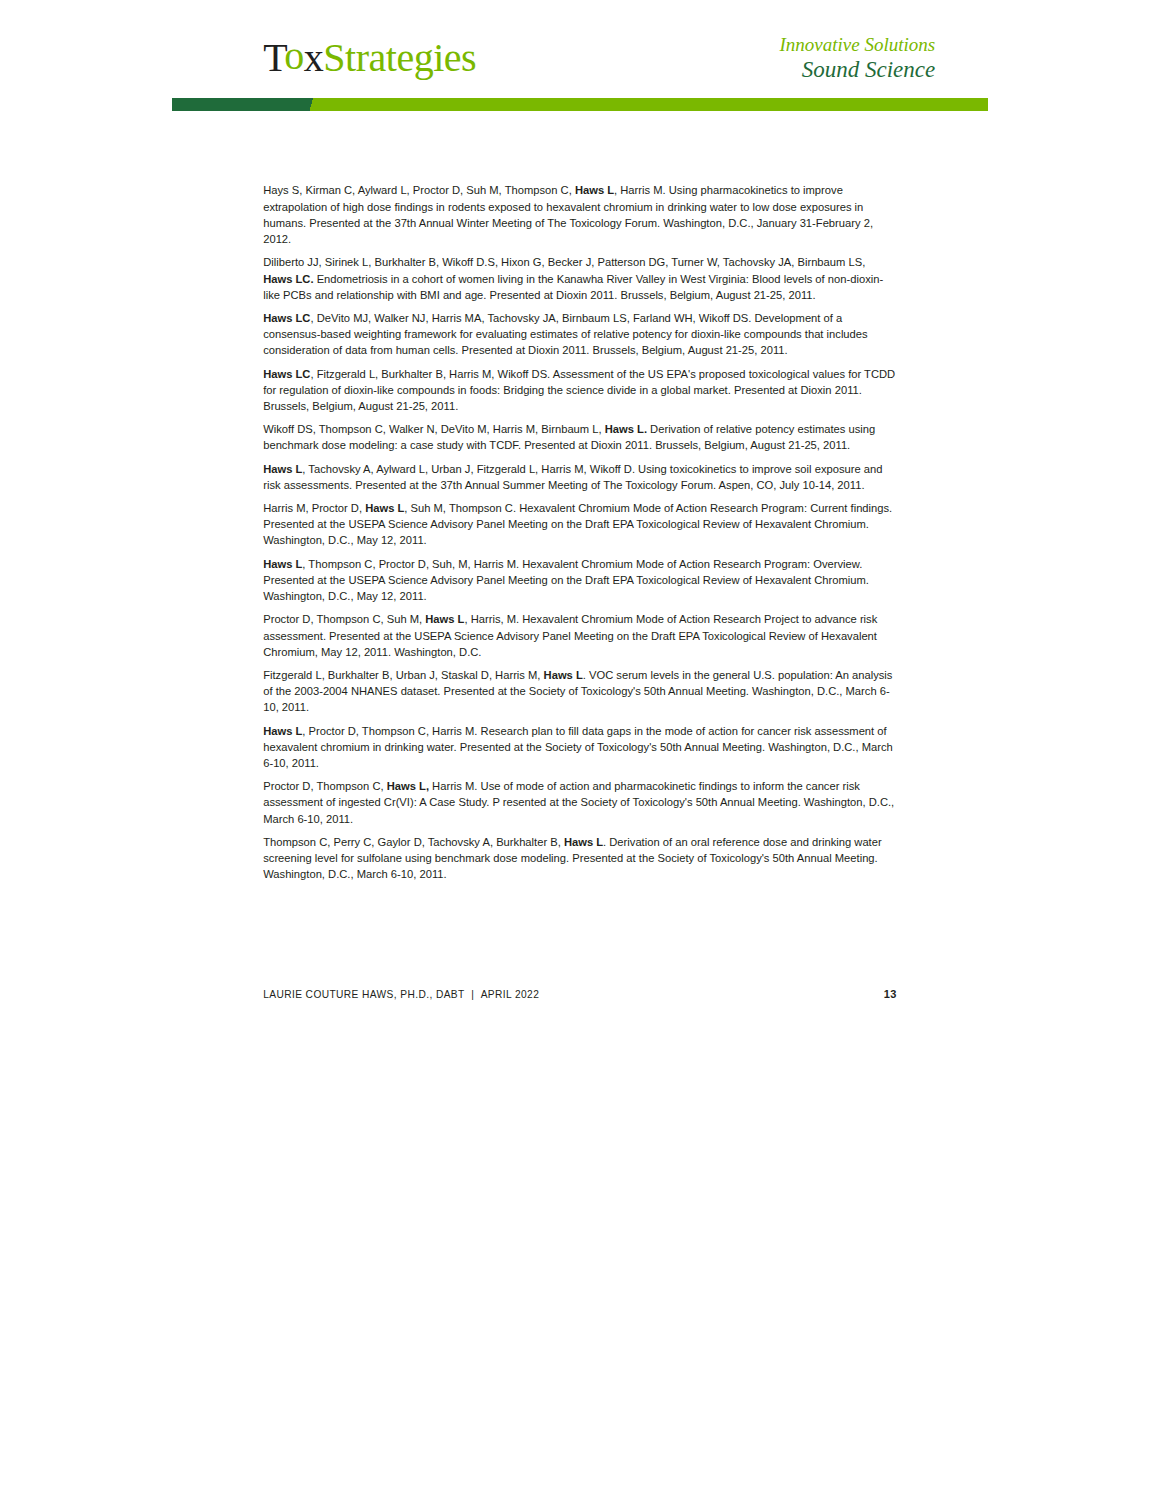ToxStrategies
Innovative Solutions Sound Science
Hays S, Kirman C, Aylward L, Proctor D, Suh M, Thompson C, Haws L, Harris M. Using pharmacokinetics to improve extrapolation of high dose findings in rodents exposed to hexavalent chromium in drinking water to low dose exposures in humans. Presented at the 37th Annual Winter Meeting of The Toxicology Forum. Washington, D.C., January 31-February 2, 2012.
Diliberto JJ, Sirinek L, Burkhalter B, Wikoff D.S, Hixon G, Becker J, Patterson DG, Turner W, Tachovsky JA, Birnbaum LS, Haws LC. Endometriosis in a cohort of women living in the Kanawha River Valley in West Virginia: Blood levels of non-dioxin-like PCBs and relationship with BMI and age. Presented at Dioxin 2011. Brussels, Belgium, August 21-25, 2011.
Haws LC, DeVito MJ, Walker NJ, Harris MA, Tachovsky JA, Birnbaum LS, Farland WH, Wikoff DS. Development of a consensus-based weighting framework for evaluating estimates of relative potency for dioxin-like compounds that includes consideration of data from human cells. Presented at Dioxin 2011. Brussels, Belgium, August 21-25, 2011.
Haws LC, Fitzgerald L, Burkhalter B, Harris M, Wikoff DS. Assessment of the US EPA's proposed toxicological values for TCDD for regulation of dioxin-like compounds in foods: Bridging the science divide in a global market. Presented at Dioxin 2011. Brussels, Belgium, August 21-25, 2011.
Wikoff DS, Thompson C, Walker N, DeVito M, Harris M, Birnbaum L, Haws L. Derivation of relative potency estimates using benchmark dose modeling: a case study with TCDF. Presented at Dioxin 2011. Brussels, Belgium, August 21-25, 2011.
Haws L, Tachovsky A, Aylward L, Urban J, Fitzgerald L, Harris M, Wikoff D. Using toxicokinetics to improve soil exposure and risk assessments. Presented at the 37th Annual Summer Meeting of The Toxicology Forum. Aspen, CO, July 10-14, 2011.
Harris M, Proctor D, Haws L, Suh M, Thompson C. Hexavalent Chromium Mode of Action Research Program: Current findings. Presented at the USEPA Science Advisory Panel Meeting on the Draft EPA Toxicological Review of Hexavalent Chromium. Washington, D.C., May 12, 2011.
Haws L, Thompson C, Proctor D, Suh, M, Harris M. Hexavalent Chromium Mode of Action Research Program: Overview. Presented at the USEPA Science Advisory Panel Meeting on the Draft EPA Toxicological Review of Hexavalent Chromium. Washington, D.C., May 12, 2011.
Proctor D, Thompson C, Suh M, Haws L, Harris, M. Hexavalent Chromium Mode of Action Research Project to advance risk assessment. Presented at the USEPA Science Advisory Panel Meeting on the Draft EPA Toxicological Review of Hexavalent Chromium, May 12, 2011. Washington, D.C.
Fitzgerald L, Burkhalter B, Urban J, Staskal D, Harris M, Haws L. VOC serum levels in the general U.S. population: An analysis of the 2003-2004 NHANES dataset. Presented at the Society of Toxicology's 50th Annual Meeting. Washington, D.C., March 6-10, 2011.
Haws L, Proctor D, Thompson C, Harris M. Research plan to fill data gaps in the mode of action for cancer risk assessment of hexavalent chromium in drinking water. Presented at the Society of Toxicology's 50th Annual Meeting. Washington, D.C., March 6-10, 2011.
Proctor D, Thompson C, Haws L, Harris M. Use of mode of action and pharmacokinetic findings to inform the cancer risk assessment of ingested Cr(VI): A Case Study. P resented at the Society of Toxicology's 50th Annual Meeting. Washington, D.C., March 6-10, 2011.
Thompson C, Perry C, Gaylor D, Tachovsky A, Burkhalter B, Haws L. Derivation of an oral reference dose and drinking water screening level for sulfolane using benchmark dose modeling. Presented at the Society of Toxicology's 50th Annual Meeting. Washington, D.C., March 6-10, 2011.
LAURIE COUTURE HAWS, PH.D., DABT | APRIL 2022 13